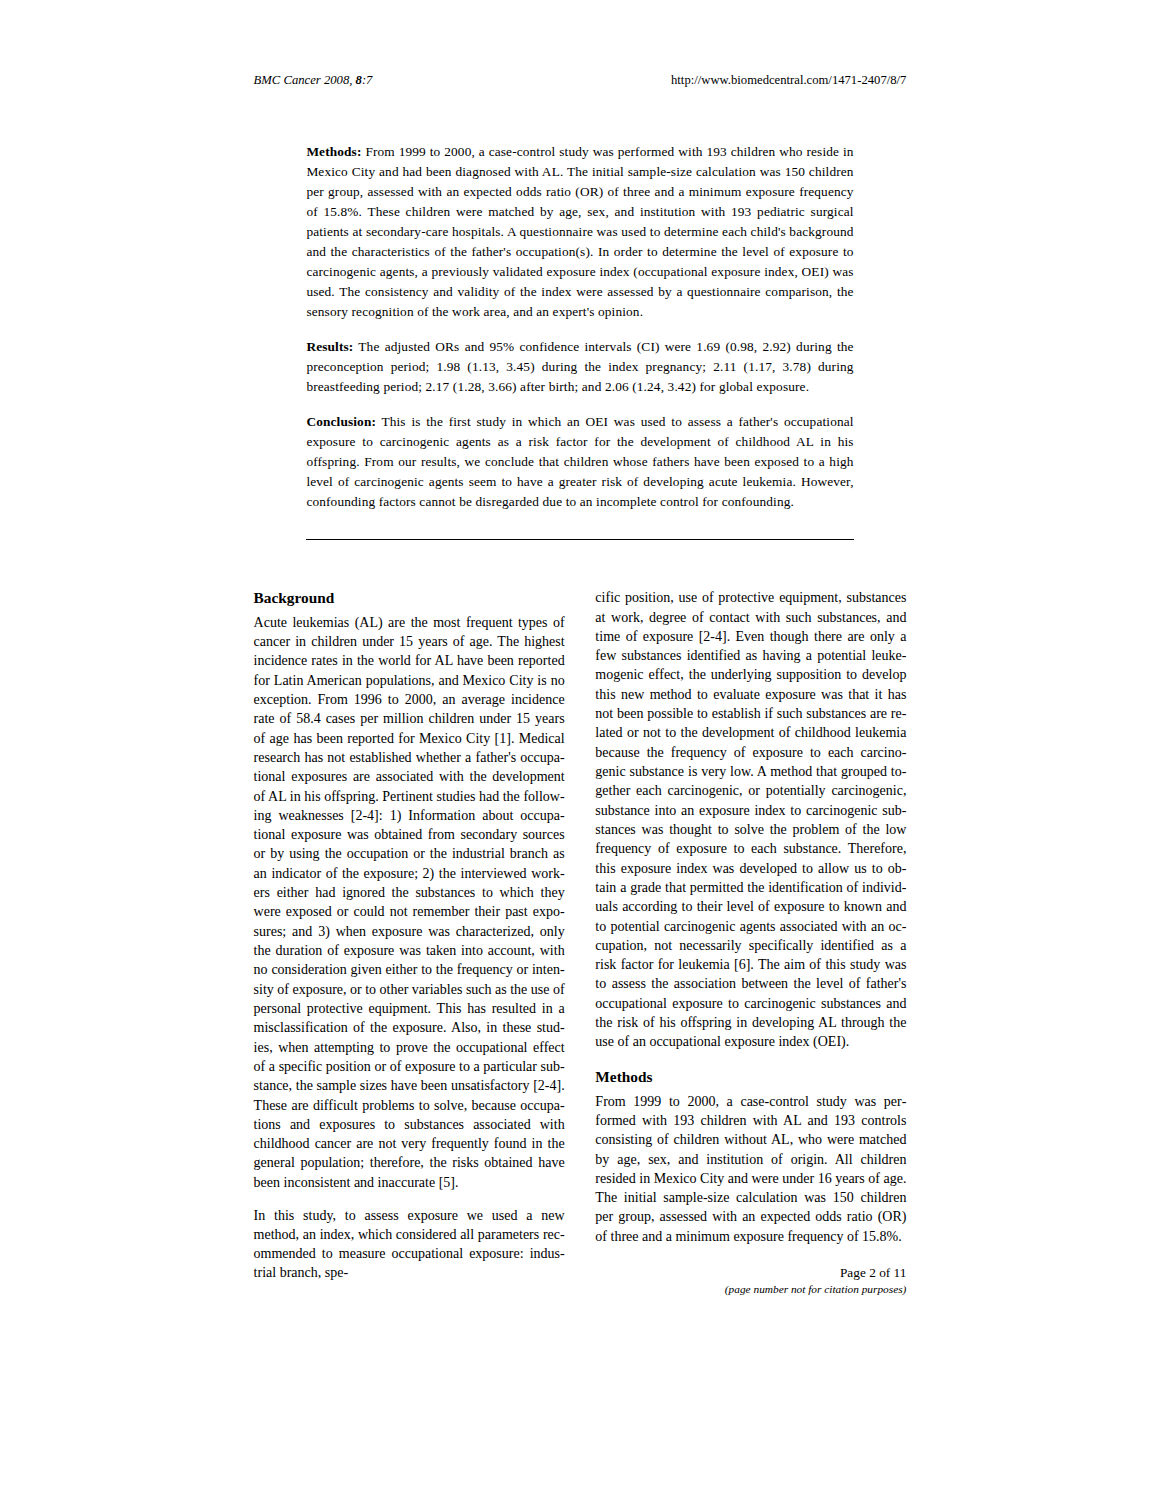BMC Cancer 2008, 8:7
http://www.biomedcentral.com/1471-2407/8/7
Methods: From 1999 to 2000, a case-control study was performed with 193 children who reside in Mexico City and had been diagnosed with AL. The initial sample-size calculation was 150 children per group, assessed with an expected odds ratio (OR) of three and a minimum exposure frequency of 15.8%. These children were matched by age, sex, and institution with 193 pediatric surgical patients at secondary-care hospitals. A questionnaire was used to determine each child's background and the characteristics of the father's occupation(s). In order to determine the level of exposure to carcinogenic agents, a previously validated exposure index (occupational exposure index, OEI) was used. The consistency and validity of the index were assessed by a questionnaire comparison, the sensory recognition of the work area, and an expert's opinion.
Results: The adjusted ORs and 95% confidence intervals (CI) were 1.69 (0.98, 2.92) during the preconception period; 1.98 (1.13, 3.45) during the index pregnancy; 2.11 (1.17, 3.78) during breastfeeding period; 2.17 (1.28, 3.66) after birth; and 2.06 (1.24, 3.42) for global exposure.
Conclusion: This is the first study in which an OEI was used to assess a father's occupational exposure to carcinogenic agents as a risk factor for the development of childhood AL in his offspring. From our results, we conclude that children whose fathers have been exposed to a high level of carcinogenic agents seem to have a greater risk of developing acute leukemia. However, confounding factors cannot be disregarded due to an incomplete control for confounding.
Background
Acute leukemias (AL) are the most frequent types of cancer in children under 15 years of age. The highest incidence rates in the world for AL have been reported for Latin American populations, and Mexico City is no exception. From 1996 to 2000, an average incidence rate of 58.4 cases per million children under 15 years of age has been reported for Mexico City [1]. Medical research has not established whether a father's occupational exposures are associated with the development of AL in his offspring. Pertinent studies had the following weaknesses [2-4]: 1) Information about occupational exposure was obtained from secondary sources or by using the occupation or the industrial branch as an indicator of the exposure; 2) the interviewed workers either had ignored the substances to which they were exposed or could not remember their past exposures; and 3) when exposure was characterized, only the duration of exposure was taken into account, with no consideration given either to the frequency or intensity of exposure, or to other variables such as the use of personal protective equipment. This has resulted in a misclassification of the exposure. Also, in these studies, when attempting to prove the occupational effect of a specific position or of exposure to a particular substance, the sample sizes have been unsatisfactory [2-4]. These are difficult problems to solve, because occupations and exposures to substances associated with childhood cancer are not very frequently found in the general population; therefore, the risks obtained have been inconsistent and inaccurate [5].
In this study, to assess exposure we used a new method, an index, which considered all parameters recommended to measure occupational exposure: industrial branch, spe-
cific position, use of protective equipment, substances at work, degree of contact with such substances, and time of exposure [2-4]. Even though there are only a few substances identified as having a potential leukemogenic effect, the underlying supposition to develop this new method to evaluate exposure was that it has not been possible to establish if such substances are related or not to the development of childhood leukemia because the frequency of exposure to each carcinogenic substance is very low. A method that grouped together each carcinogenic, or potentially carcinogenic, substance into an exposure index to carcinogenic substances was thought to solve the problem of the low frequency of exposure to each substance. Therefore, this exposure index was developed to allow us to obtain a grade that permitted the identification of individuals according to their level of exposure to known and to potential carcinogenic agents associated with an occupation, not necessarily specifically identified as a risk factor for leukemia [6]. The aim of this study was to assess the association between the level of father's occupational exposure to carcinogenic substances and the risk of his offspring in developing AL through the use of an occupational exposure index (OEI).
Methods
From 1999 to 2000, a case-control study was performed with 193 children with AL and 193 controls consisting of children without AL, who were matched by age, sex, and institution of origin. All children resided in Mexico City and were under 16 years of age. The initial sample-size calculation was 150 children per group, assessed with an expected odds ratio (OR) of three and a minimum exposure frequency of 15.8%.
Page 2 of 11
(page number not for citation purposes)